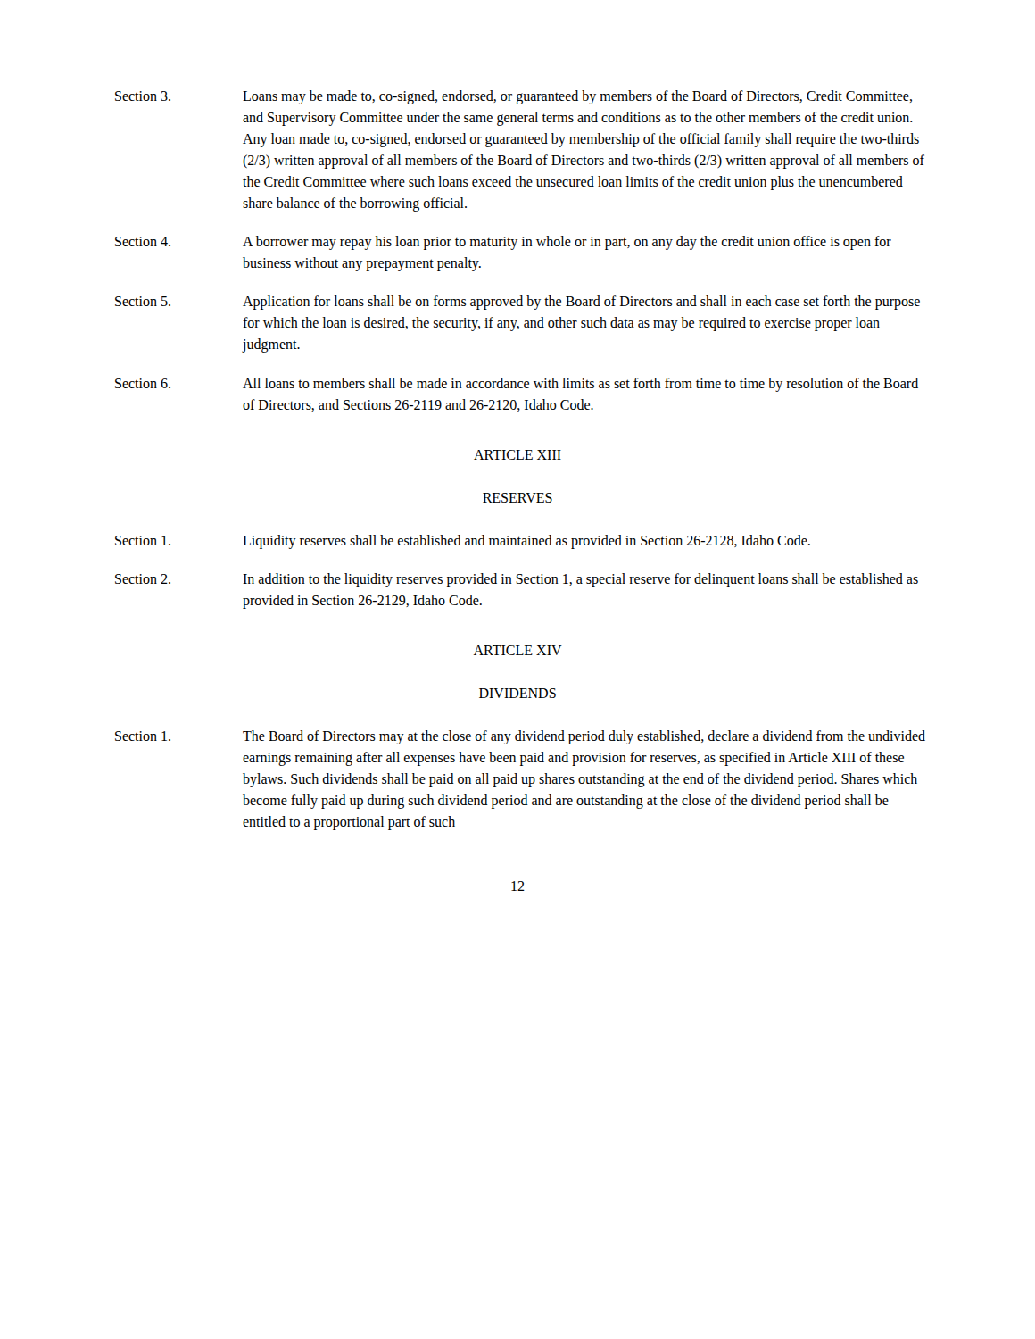Section 3.
Loans may be made to, co-signed, endorsed, or guaranteed by members of the Board of Directors, Credit Committee, and Supervisory Committee under the same general terms and conditions as to the other members of the credit union. Any loan made to, co-signed, endorsed or guaranteed by membership of the official family shall require the two-thirds (2/3) written approval of all members of the Board of Directors and two-thirds (2/3) written approval of all members of the Credit Committee where such loans exceed the unsecured loan limits of the credit union plus the unencumbered share balance of the borrowing official.
Section 4.
A borrower may repay his loan prior to maturity in whole or in part, on any day the credit union office is open for business without any prepayment penalty.
Section 5.
Application for loans shall be on forms approved by the Board of Directors and shall in each case set forth the purpose for which the loan is desired, the security, if any, and other such data as may be required to exercise proper loan judgment.
Section 6.
All loans to members shall be made in accordance with limits as set forth from time to time by resolution of the Board of Directors, and Sections 26-2119 and 26-2120, Idaho Code.
ARTICLE XIII
RESERVES
Section 1.
Liquidity reserves shall be established and maintained as provided in Section 26-2128, Idaho Code.
Section 2.
In addition to the liquidity reserves provided in Section 1, a special reserve for delinquent loans shall be established as provided in Section 26-2129, Idaho Code.
ARTICLE XIV
DIVIDENDS
Section 1.
The Board of Directors may at the close of any dividend period duly established, declare a dividend from the undivided earnings remaining after all expenses have been paid and provision for reserves, as specified in Article XIII of these bylaws. Such dividends shall be paid on all paid up shares outstanding at the end of the dividend period. Shares which become fully paid up during such dividend period and are outstanding at the close of the dividend period shall be entitled to a proportional part of such
12